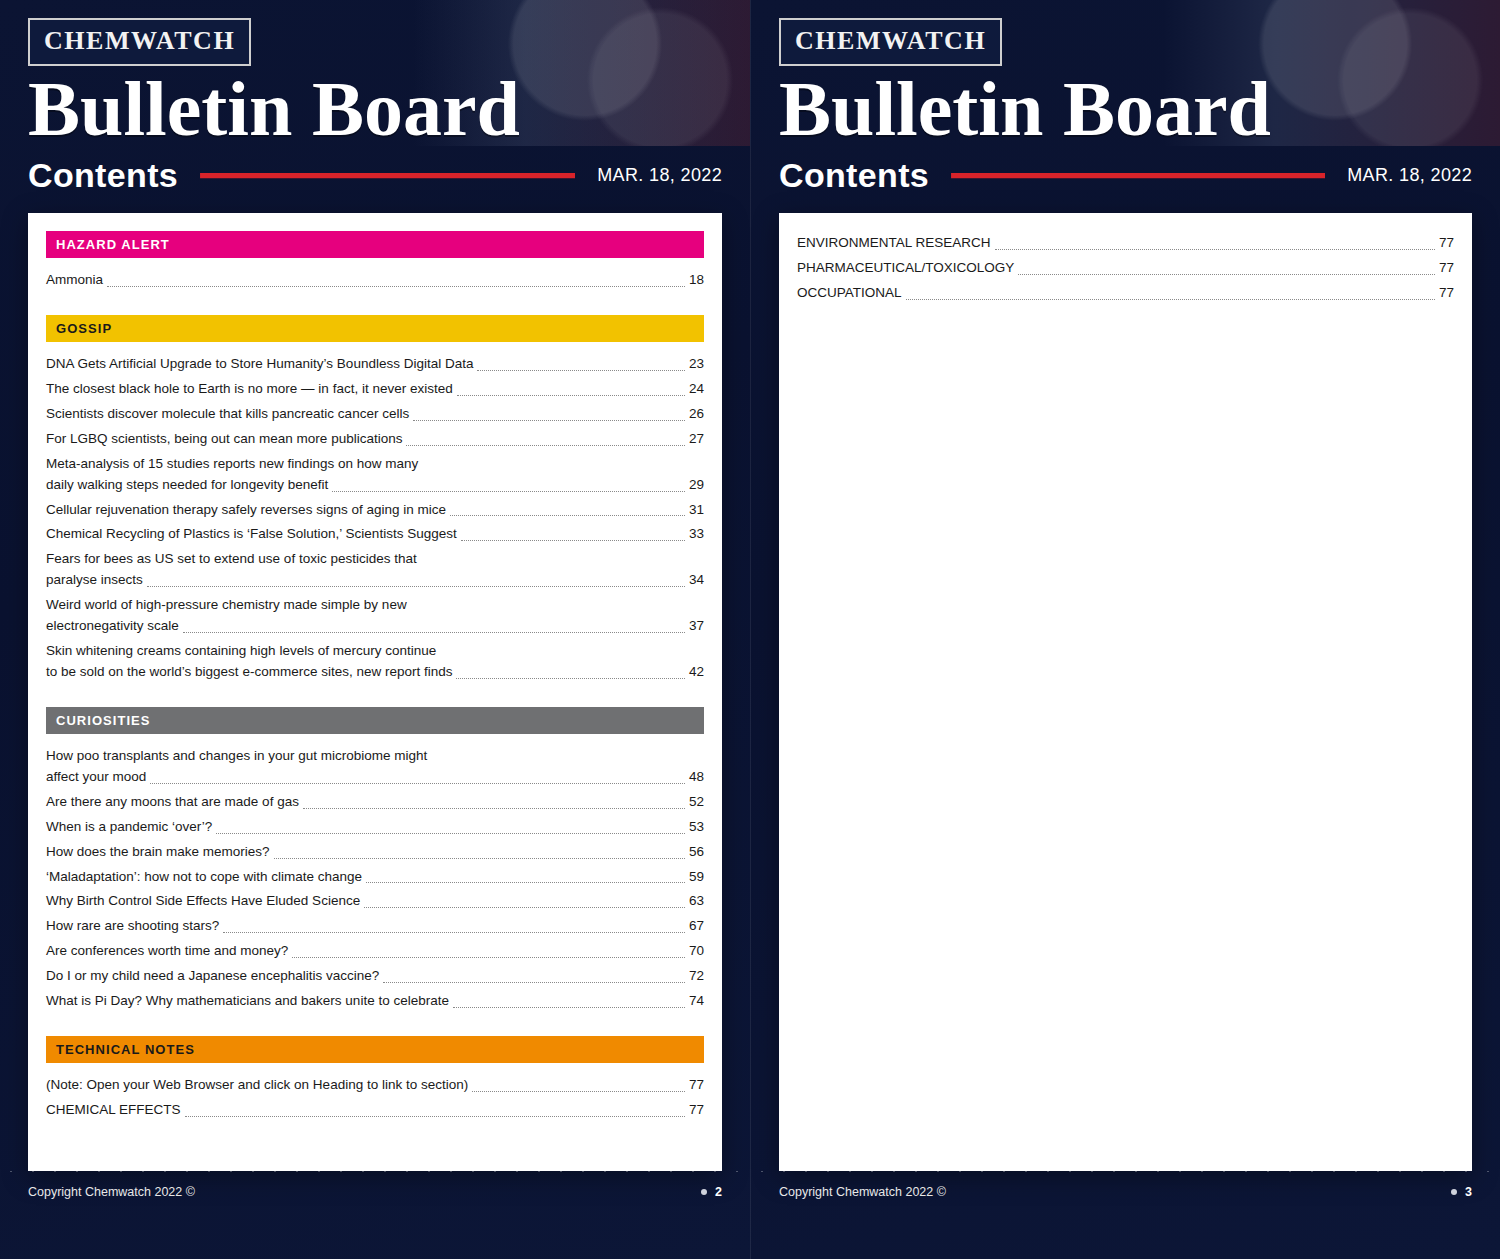Chemwatch
Bulletin Board
Contents
MAR. 18, 2022
Hazard Alert
Ammonia 18
Gossip
DNA Gets Artificial Upgrade to Store Humanity’s Boundless Digital Data 23
The closest black hole to Earth is no more — in fact, it never existed 24
Scientists discover molecule that kills pancreatic cancer cells 26
For LGBQ scientists, being out can mean more publications 27
Meta-analysis of 15 studies reports new findings on how many daily walking steps needed for longevity benefit 29
Cellular rejuvenation therapy safely reverses signs of aging in mice 31
Chemical Recycling of Plastics is ‘False Solution,’ Scientists Suggest 33
Fears for bees as US set to extend use of toxic pesticides that paralyse insects 34
Weird world of high-pressure chemistry made simple by new electronegativity scale 37
Skin whitening creams containing high levels of mercury continue to be sold on the world’s biggest e-commerce sites, new report finds 42
Curiosities
How poo transplants and changes in your gut microbiome might affect your mood 48
Are there any moons that are made of gas 52
When is a pandemic ‘over’? 53
How does the brain make memories? 56
‘Maladaptation’: how not to cope with climate change 59
Why Birth Control Side Effects Have Eluded Science 63
How rare are shooting stars? 67
Are conferences worth time and money? 70
Do I or my child need a Japanese encephalitis vaccine? 72
What is Pi Day? Why mathematicians and bakers unite to celebrate 74
Technical Notes
(Note: Open your Web Browser and click on Heading to link to section) 77
CHEMICAL EFFECTS 77
Copyright Chemwatch 2022 ©
2
Chemwatch
Bulletin Board
Contents
MAR. 18, 2022
ENVIRONMENTAL RESEARCH 77
PHARMACEUTICAL/TOXICOLOGY 77
OCCUPATIONAL 77
Copyright Chemwatch 2022 ©
3